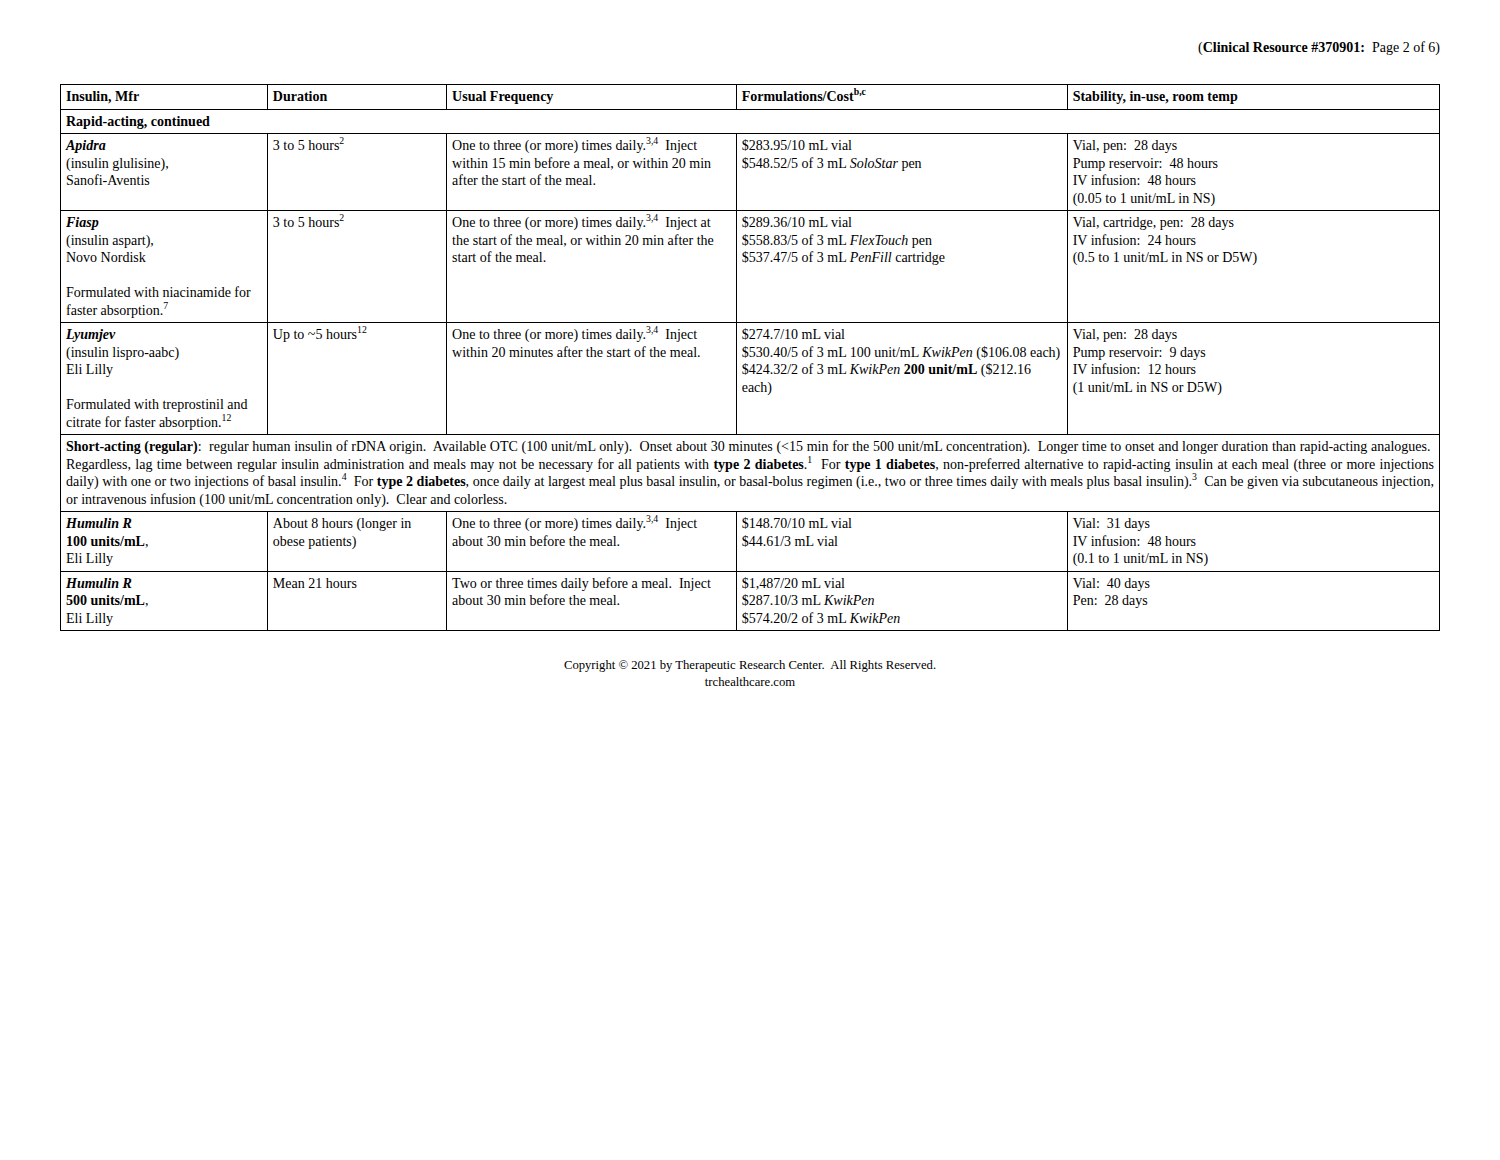(Clinical Resource #370901: Page 2 of 6)
| Insulin , Mfr | Duration | Usual Frequency | Formulations/Cost b,c | Stability, in-use, room temp |
| --- | --- | --- | --- | --- |
| Rapid-acting, continued |
| Apidra (insulin glulisine), Sanofi-Aventis | 3 to 5 hours 2 | One to three (or more) times daily. 3,4 Inject within 15 min before a meal, or within 20 min after the start of the meal. | $283.95/10 mL vial $548.52/5 of 3 mL SoloStar pen | Vial, pen: 28 days Pump reservoir: 48 hours IV infusion: 48 hours (0.05 to 1 unit/mL in NS) |
| Fiasp (insulin aspart), Novo Nordisk Formulated with niacinamide for faster absorption. 7 | 3 to 5 hours 2 | One to three (or more) times daily. 3,4 Inject at the start of the meal, or within 20 min after the start of the meal. | $289.36/10 mL vial $558.83/5 of 3 mL FlexTouch pen $537.47/5 of 3 mL PenFill cartridge | Vial, cartridge, pen: 28 days IV infusion: 24 hours (0.5 to 1 unit/mL in NS or D5W) |
| Lyumjev (insulin lispro-aabc) Eli Lilly Formulated with treprostinil and citrate for faster absorption. 12 | Up to ~5 hours 12 | One to three (or more) times daily. 3,4 Inject within 20 minutes after the start of the meal. | $274.7/10 mL vial $530.40/5 of 3 mL 100 unit/mL KwikPen ($106.08 each) $424.32/2 of 3 mL KwikPen 200 unit/mL ($212.16 each) | Vial, pen: 28 days Pump reservoir: 9 days IV infusion: 12 hours (1 unit/mL in NS or D5W) |
| Short-acting (regular) : regular human insulin of rDNA origin. Available OTC (100 unit/mL only). Onset about 30 minutes (<15 min for the 500 unit/mL concentration). Longer time to onset and longer duration than rapid-acting analogues. Regardless, lag time between regular insulin administration and meals may not be necessary for all patients with type 2 diabetes . 1 For type 1 diabetes , non-preferred alternative to rapid-acting insulin at each meal (three or more injections daily) with one or two injections of basal insulin. 4 For type 2 diabetes , once daily at largest meal plus basal insulin, or basal-bolus regimen (i.e., two or three times daily with meals plus basal insulin). 3 Can be given via subcutaneous injection, or intravenous infusion (100 unit/mL concentration only). Clear and colorless. |
| Humulin R 100 units/mL , Eli Lilly | About 8 hours (longer in obese patients) | One to three (or more) times daily. 3,4 Inject about 30 min before the meal. | $148.70/10 mL vial $44.61/3 mL vial | Vial: 31 days IV infusion: 48 hours (0.1 to 1 unit/mL in NS) |
| Humulin R 500 units/mL , Eli Lilly | Mean 21 hours | Two or three times daily before a meal. Inject about 30 min before the meal. | $1,487/20 mL vial $287.10/3 mL KwikPen $574.20/2 of 3 mL KwikPen | Vial: 40 days Pen: 28 days |
Copyright © 2021 by Therapeutic Research Center. All Rights Reserved.
trchealthcare.com